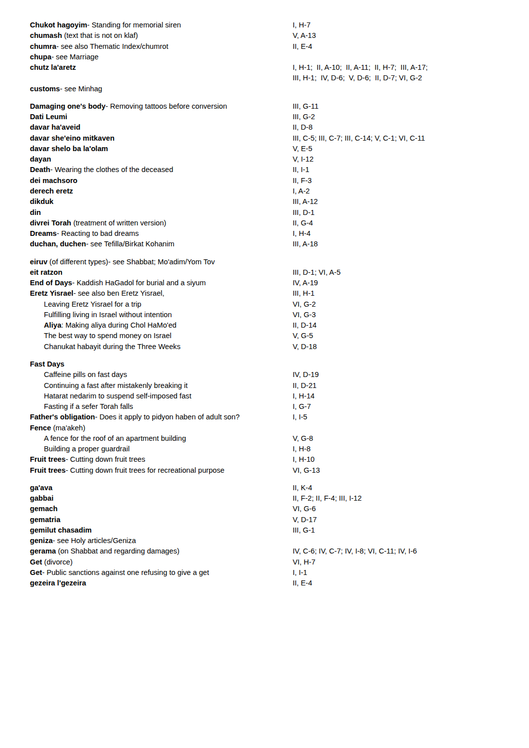| Chukot hagoyim - Standing for memorial siren | I, H-7 |
| chumash (text that is not on klaf) | V, A-13 |
| chumra - see also Thematic Index/chumrot | II, E-4 |
| chupa - see Marriage | |
| chutz la'aretz | I, H-1; II, A-10; II, A-11; II, H-7; III, A-17; III, H-1; IV, D-6; V, D-6; II, D-7; VI, G-2 |
| customs - see Minhag | |
| Damaging one's body - Removing tattoos before conversion | III, G-11 |
| Dati Leumi | III, G-2 |
| davar ha'aveid | II, D-8 |
| davar she'eino mitkaven | III, C-5; III, C-7; III, C-14; V, C-1; VI, C-11 |
| davar shelo ba la'olam | V, E-5 |
| dayan | V, I-12 |
| Death - Wearing the clothes of the deceased | II, I-1 |
| dei machsoro | II, F-3 |
| derech eretz | I, A-2 |
| dikduk | III, A-12 |
| din | III, D-1 |
| divrei Torah (treatment of written version) | II, G-4 |
| Dreams - Reacting to bad dreams | I, H-4 |
| duchan, duchen - see Tefilla/Birkat Kohanim | III, A-18 |
| eiruv (of different types)- see Shabbat; Mo'adim/Yom Tov | |
| eit ratzon | III, D-1; VI, A-5 |
| End of Days - Kaddish HaGadol for burial and a siyum | IV, A-19 |
| Eretz Yisrael - see also ben Eretz Yisrael, | III, H-1 |
| Leaving Eretz Yisrael for a trip | VI, G-2 |
| Fulfilling living in Israel without intention | VI, G-3 |
| Aliya : Making aliya during Chol HaMo'ed | II, D-14 |
| The best way to spend money on Israel | V, G-5 |
| Chanukat habayit during the Three Weeks | V, D-18 |
| Fast Days | |
| Caffeine pills on fast days | IV, D-19 |
| Continuing a fast after mistakenly breaking it | II, D-21 |
| Hatarat nedarim to suspend self-imposed fast | I, H-14 |
| Fasting if a sefer Torah falls | I, G-7 |
| Father's obligation - Does it apply to pidyon haben of adult son? | I, I-5 |
| Fence (ma'akeh) | |
| A fence for the roof of an apartment building | V, G-8 |
| Building a proper guardrail | I, H-8 |
| Fruit trees - Cutting down fruit trees | I, H-10 |
| Fruit trees - Cutting down fruit trees for recreational purpose | VI, G-13 |
| ga'ava | II, K-4 |
| gabbai | II, F-2; II, F-4; III, I-12 |
| gemach | VI, G-6 |
| gematria | V, D-17 |
| gemilut chasadim | III, G-1 |
| geniza - see Holy articles/Geniza | |
| gerama (on Shabbat and regarding damages) | IV, C-6; IV, C-7; IV, I-8; VI, C-11; IV, I-6 |
| Get (divorce) | VI, H-7 |
| Get - Public sanctions against one refusing to give a get | I, I-1 |
| gezeira l'gezeira | II, E-4 |